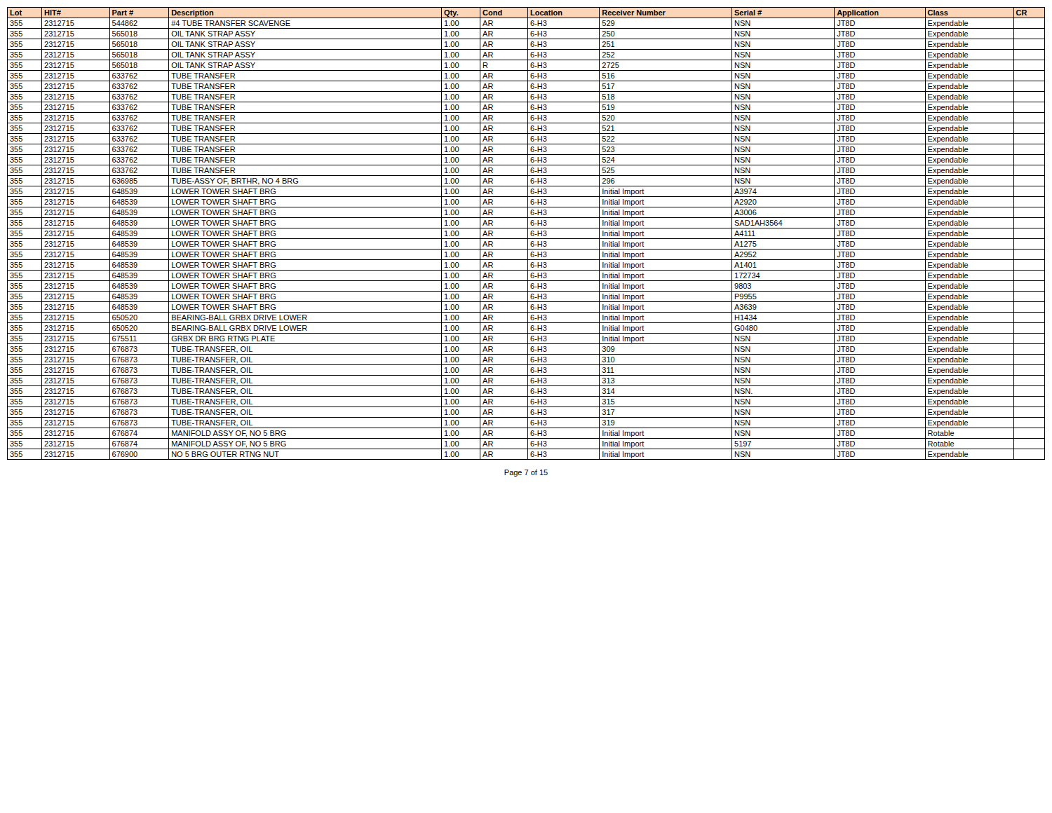| Lot | HIT# | Part # | Description | Qty. | Cond | Location | Receiver Number | Serial # | Application | Class | CR |
| --- | --- | --- | --- | --- | --- | --- | --- | --- | --- | --- | --- |
| 355 | 2312715 | 544862 | #4 TUBE TRANSFER SCAVENGE | 1.00 | AR | 6-H3 | 529 | NSN | JT8D | Expendable | |
| 355 | 2312715 | 565018 | OIL TANK STRAP ASSY | 1.00 | AR | 6-H3 | 250 | NSN | JT8D | Expendable | |
| 355 | 2312715 | 565018 | OIL TANK STRAP ASSY | 1.00 | AR | 6-H3 | 251 | NSN | JT8D | Expendable | |
| 355 | 2312715 | 565018 | OIL TANK STRAP ASSY | 1.00 | AR | 6-H3 | 252 | NSN | JT8D | Expendable | |
| 355 | 2312715 | 565018 | OIL TANK STRAP ASSY | 1.00 | R | 6-H3 | 2725 | NSN | JT8D | Expendable | |
| 355 | 2312715 | 633762 | TUBE TRANSFER | 1.00 | AR | 6-H3 | 516 | NSN | JT8D | Expendable | |
| 355 | 2312715 | 633762 | TUBE TRANSFER | 1.00 | AR | 6-H3 | 517 | NSN | JT8D | Expendable | |
| 355 | 2312715 | 633762 | TUBE TRANSFER | 1.00 | AR | 6-H3 | 518 | NSN | JT8D | Expendable | |
| 355 | 2312715 | 633762 | TUBE TRANSFER | 1.00 | AR | 6-H3 | 519 | NSN | JT8D | Expendable | |
| 355 | 2312715 | 633762 | TUBE TRANSFER | 1.00 | AR | 6-H3 | 520 | NSN | JT8D | Expendable | |
| 355 | 2312715 | 633762 | TUBE TRANSFER | 1.00 | AR | 6-H3 | 521 | NSN | JT8D | Expendable | |
| 355 | 2312715 | 633762 | TUBE TRANSFER | 1.00 | AR | 6-H3 | 522 | NSN | JT8D | Expendable | |
| 355 | 2312715 | 633762 | TUBE TRANSFER | 1.00 | AR | 6-H3 | 523 | NSN | JT8D | Expendable | |
| 355 | 2312715 | 633762 | TUBE TRANSFER | 1.00 | AR | 6-H3 | 524 | NSN | JT8D | Expendable | |
| 355 | 2312715 | 633762 | TUBE TRANSFER | 1.00 | AR | 6-H3 | 525 | NSN | JT8D | Expendable | |
| 355 | 2312715 | 636985 | TUBE-ASSY OF, BRTHR, NO 4 BRG | 1.00 | AR | 6-H3 | 296 | NSN | JT8D | Expendable | |
| 355 | 2312715 | 648539 | LOWER TOWER SHAFT BRG | 1.00 | AR | 6-H3 | Initial Import | A3974 | JT8D | Expendable | |
| 355 | 2312715 | 648539 | LOWER TOWER SHAFT BRG | 1.00 | AR | 6-H3 | Initial Import | A2920 | JT8D | Expendable | |
| 355 | 2312715 | 648539 | LOWER TOWER SHAFT BRG | 1.00 | AR | 6-H3 | Initial Import | A3006 | JT8D | Expendable | |
| 355 | 2312715 | 648539 | LOWER TOWER SHAFT BRG | 1.00 | AR | 6-H3 | Initial Import | SAD1AH3564 | JT8D | Expendable | |
| 355 | 2312715 | 648539 | LOWER TOWER SHAFT BRG | 1.00 | AR | 6-H3 | Initial Import | A4111 | JT8D | Expendable | |
| 355 | 2312715 | 648539 | LOWER TOWER SHAFT BRG | 1.00 | AR | 6-H3 | Initial Import | A1275 | JT8D | Expendable | |
| 355 | 2312715 | 648539 | LOWER TOWER SHAFT BRG | 1.00 | AR | 6-H3 | Initial Import | A2952 | JT8D | Expendable | |
| 355 | 2312715 | 648539 | LOWER TOWER SHAFT BRG | 1.00 | AR | 6-H3 | Initial Import | A1401 | JT8D | Expendable | |
| 355 | 2312715 | 648539 | LOWER TOWER SHAFT BRG | 1.00 | AR | 6-H3 | Initial Import | 172734 | JT8D | Expendable | |
| 355 | 2312715 | 648539 | LOWER TOWER SHAFT BRG | 1.00 | AR | 6-H3 | Initial Import | 9803 | JT8D | Expendable | |
| 355 | 2312715 | 648539 | LOWER TOWER SHAFT BRG | 1.00 | AR | 6-H3 | Initial Import | P9955 | JT8D | Expendable | |
| 355 | 2312715 | 648539 | LOWER TOWER SHAFT BRG | 1.00 | AR | 6-H3 | Initial Import | A3639 | JT8D | Expendable | |
| 355 | 2312715 | 650520 | BEARING-BALL GRBX DRIVE LOWER | 1.00 | AR | 6-H3 | Initial Import | H1434 | JT8D | Expendable | |
| 355 | 2312715 | 650520 | BEARING-BALL GRBX DRIVE LOWER | 1.00 | AR | 6-H3 | Initial Import | G0480 | JT8D | Expendable | |
| 355 | 2312715 | 675511 | GRBX DR BRG RTNG PLATE | 1.00 | AR | 6-H3 | Initial Import | NSN | JT8D | Expendable | |
| 355 | 2312715 | 676873 | TUBE-TRANSFER, OIL | 1.00 | AR | 6-H3 | 309 | NSN | JT8D | Expendable | |
| 355 | 2312715 | 676873 | TUBE-TRANSFER, OIL | 1.00 | AR | 6-H3 | 310 | NSN | JT8D | Expendable | |
| 355 | 2312715 | 676873 | TUBE-TRANSFER, OIL | 1.00 | AR | 6-H3 | 311 | NSN | JT8D | Expendable | |
| 355 | 2312715 | 676873 | TUBE-TRANSFER, OIL | 1.00 | AR | 6-H3 | 313 | NSN | JT8D | Expendable | |
| 355 | 2312715 | 676873 | TUBE-TRANSFER, OIL | 1.00 | AR | 6-H3 | 314 | NSN. | JT8D | Expendable | |
| 355 | 2312715 | 676873 | TUBE-TRANSFER, OIL | 1.00 | AR | 6-H3 | 315 | NSN | JT8D | Expendable | |
| 355 | 2312715 | 676873 | TUBE-TRANSFER, OIL | 1.00 | AR | 6-H3 | 317 | NSN | JT8D | Expendable | |
| 355 | 2312715 | 676873 | TUBE-TRANSFER, OIL | 1.00 | AR | 6-H3 | 319 | NSN | JT8D | Expendable | |
| 355 | 2312715 | 676874 | MANIFOLD ASSY OF, NO 5 BRG | 1.00 | AR | 6-H3 | Initial Import | NSN | JT8D | Rotable | |
| 355 | 2312715 | 676874 | MANIFOLD ASSY OF, NO 5 BRG | 1.00 | AR | 6-H3 | Initial Import | 5197 | JT8D | Rotable | |
| 355 | 2312715 | 676900 | NO 5 BRG OUTER RTNG NUT | 1.00 | AR | 6-H3 | Initial Import | NSN | JT8D | Expendable | |
Page 7 of 15